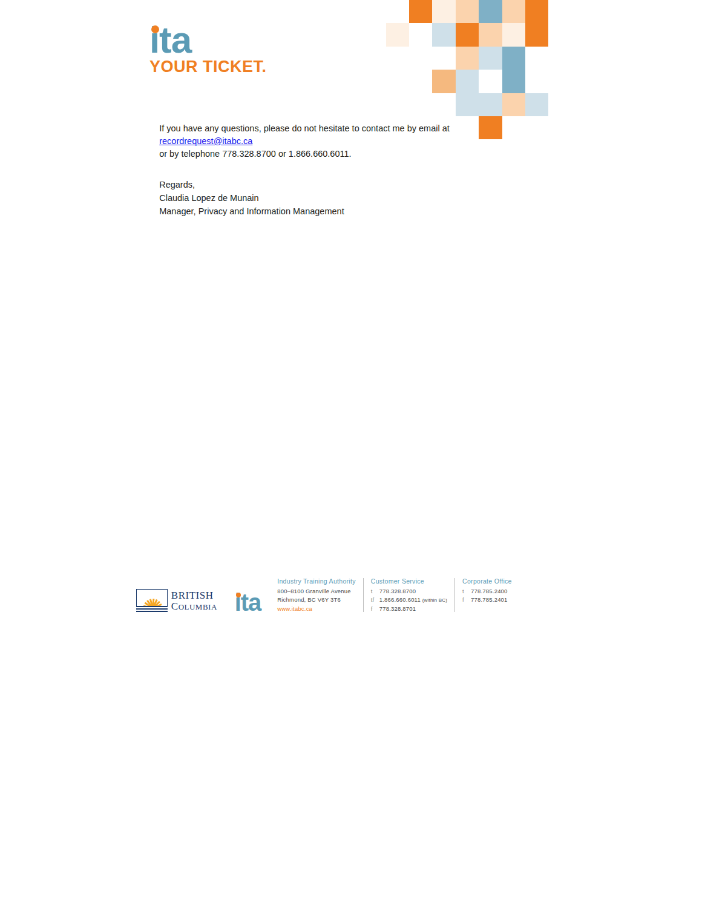ita
YOUR TICKET.
If you have any questions, please do not hesitate to contact me by email at recordrequest@itabc.ca
or by telephone 778.328.8700 or 1.866.660.6011.
Regards,
Claudia Lopez de Munain
Manager, Privacy and Information Management
BRITISH
COLUMBIA
ita
Industry Training Authority
800–8100 Granville Avenue
Richmond, BC V6Y 3T6
www.itabc.ca
Customer Service
t778.328.8700
tf1.866.660.6011 (within BC)
f778.328.8701
Corporate Office
t778.785.2400
f778.785.2401